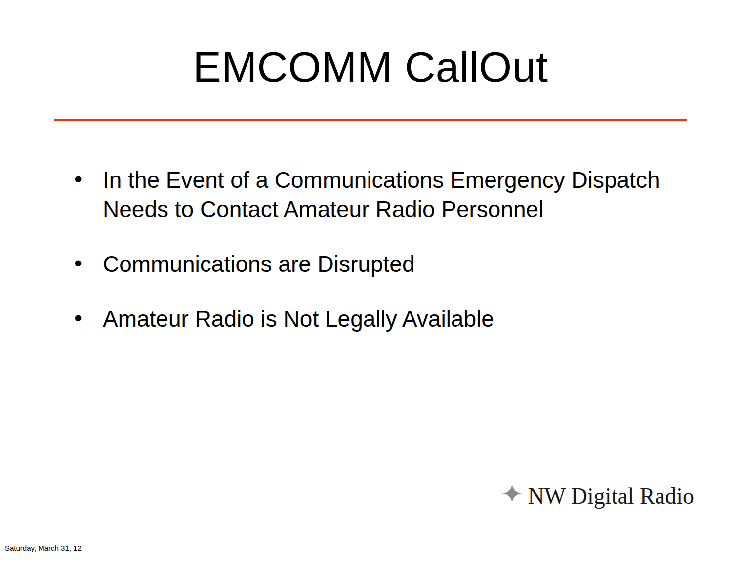EMCOMM CallOut
In the Event of a Communications Emergency Dispatch Needs to Contact Amateur Radio Personnel
Communications are Disrupted
Amateur Radio is Not Legally Available
✦ NW Digital Radio
Saturday, March 31, 12